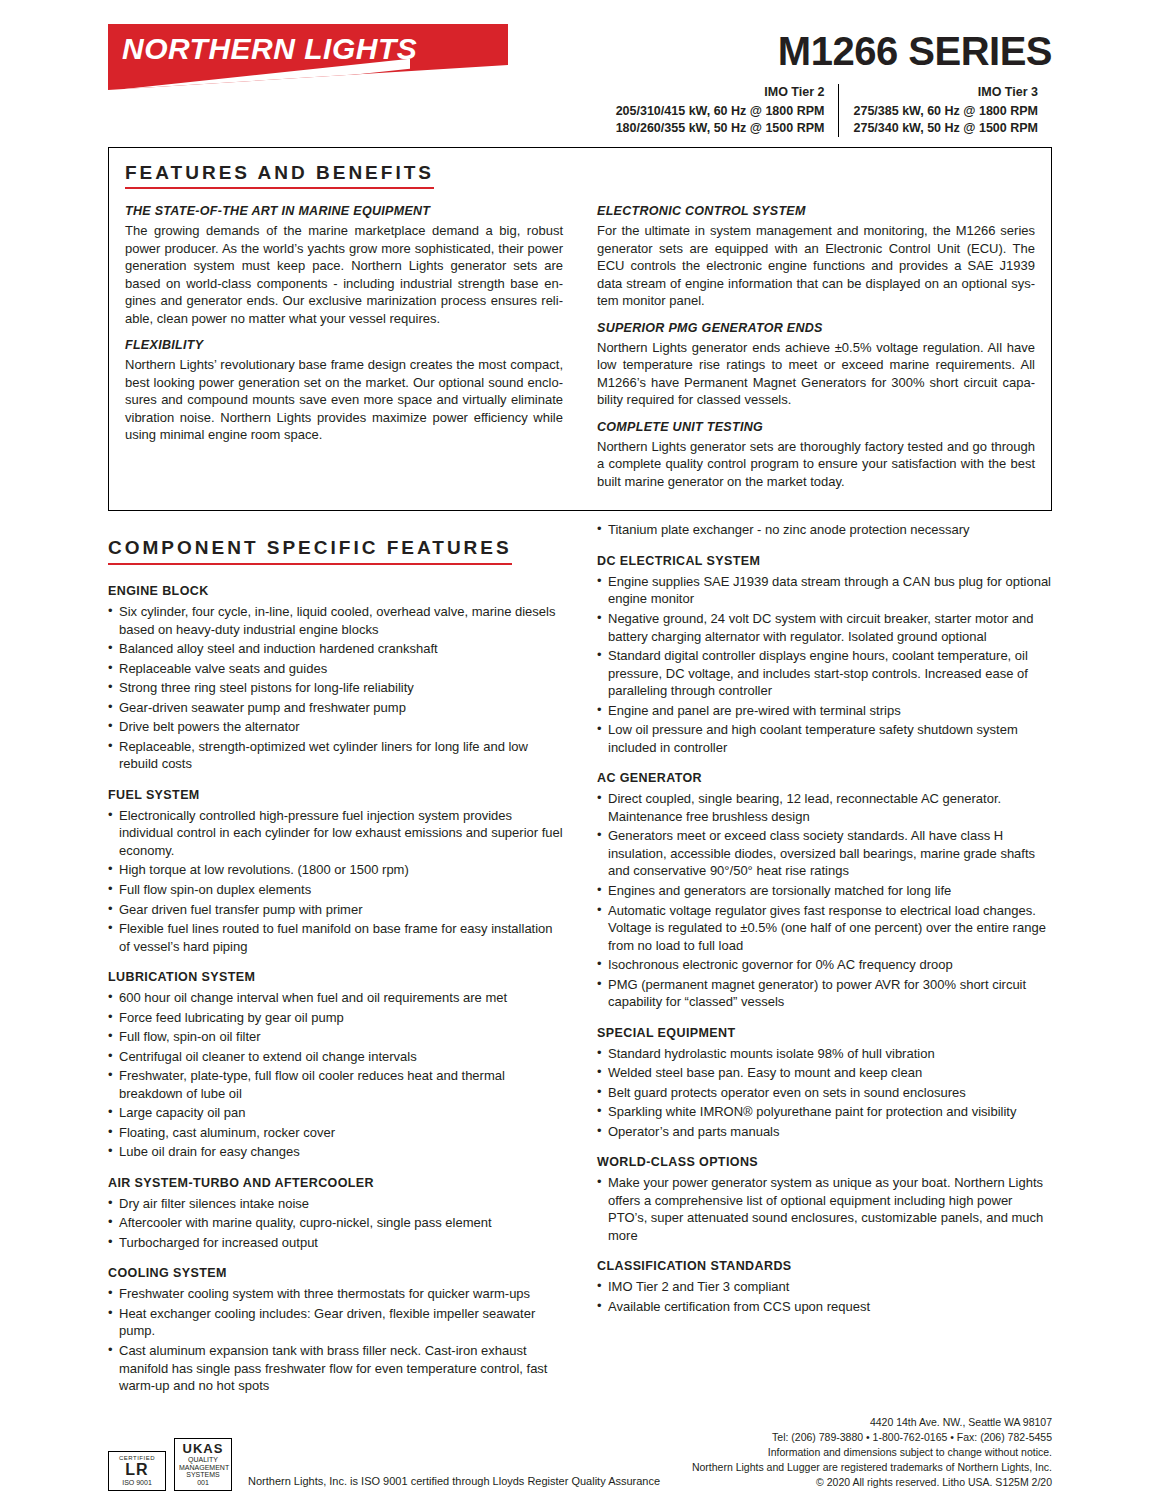NORTHERN LIGHTS ®
M1266 SERIES
IMO Tier 2 205/310/415 kW, 60 Hz @ 1800 RPM
180/260/355 kW, 50 Hz @ 1500 RPM
IMO Tier 3 275/385 kW, 60 Hz @ 1800 RPM
275/340 kW, 50 Hz @ 1500 RPM
FEATURES AND BENEFITS
The state-of-the art in marine equipment
The growing demands of the marine marketplace demand a big, robust power producer. As the world’s yachts grow more sophisticated, their power generation system must keep pace. Northern Lights generator sets are based on world-class components - including industrial strength base engines and generator ends. Our exclusive marinization process ensures reliable, clean power no matter what your vessel requires.
Flexibility
Northern Lights’ revolutionary base frame design creates the most compact, best looking power generation set on the market. Our optional sound enclosures and compound mounts save even more space and virtually eliminate vibration noise. Northern Lights provides maximize power efficiency while using minimal engine room space.
Electronic Control System
For the ultimate in system management and monitoring, the M1266 series generator sets are equipped with an Electronic Control Unit (ECU). The ECU controls the electronic engine functions and provides a SAE J1939 data stream of engine information that can be displayed on an optional system monitor panel.
Superior PMG Generator Ends
Northern Lights generator ends achieve ±0.5% voltage regulation. All have low temperature rise ratings to meet or exceed marine requirements. All M1266’s have Permanent Magnet Generators for 300% short circuit capability required for classed vessels.
Complete Unit Testing
Northern Lights generator sets are thoroughly factory tested and go through a complete quality control program to ensure your satisfaction with the best built marine generator on the market today.
COMPONENT SPECIFIC FEATURES
Engine Block
Six cylinder, four cycle, in-line, liquid cooled, overhead valve, marine diesels based on heavy-duty industrial engine blocks
Balanced alloy steel and induction hardened crankshaft
Replaceable valve seats and guides
Strong three ring steel pistons for long-life reliability
Gear-driven seawater pump and freshwater pump
Drive belt powers the alternator
Replaceable, strength-optimized wet cylinder liners for long life and low rebuild costs
Fuel System
Electronically controlled high-pressure fuel injection system provides individual control in each cylinder for low exhaust emissions and superior fuel economy.
High torque at low revolutions. (1800 or 1500 rpm)
Full flow spin-on duplex elements
Gear driven fuel transfer pump with primer
Flexible fuel lines routed to fuel manifold on base frame for easy installation of vessel’s hard piping
Lubrication System
600 hour oil change interval when fuel and oil requirements are met
Force feed lubricating by gear oil pump
Full flow, spin-on oil filter
Centrifugal oil cleaner to extend oil change intervals
Freshwater, plate-type, full flow oil cooler reduces heat and thermal breakdown of lube oil
Large capacity oil pan
Floating, cast aluminum, rocker cover
Lube oil drain for easy changes
Air System-Turbo and Aftercooler
Dry air filter silences intake noise
Aftercooler with marine quality, cupro-nickel, single pass element
Turbocharged for increased output
Cooling System
Freshwater cooling system with three thermostats for quicker warm-ups
Heat exchanger cooling includes: Gear driven, flexible impeller seawater pump.
Cast aluminum expansion tank with brass filler neck. Cast-iron exhaust manifold has single pass freshwater flow for even temperature control, fast warm-up and no hot spots
Titanium plate exchanger - no zinc anode protection necessary
DC Electrical System
Engine supplies SAE J1939 data stream through a CAN bus plug for optional engine monitor
Negative ground, 24 volt DC system with circuit breaker, starter motor and battery charging alternator with regulator. Isolated ground optional
Standard digital controller displays engine hours, coolant temperature, oil pressure, DC voltage, and includes start-stop controls. Increased ease of paralleling through controller
Engine and panel are pre-wired with terminal strips
Low oil pressure and high coolant temperature safety shutdown system included in controller
AC Generator
Direct coupled, single bearing, 12 lead, reconnectable AC generator. Maintenance free brushless design
Generators meet or exceed class society standards. All have class H insulation, accessible diodes, oversized ball bearings, marine grade shafts and conservative 90°/50° heat rise ratings
Engines and generators are torsionally matched for long life
Automatic voltage regulator gives fast response to electrical load changes. Voltage is regulated to ±0.5% (one half of one percent) over the entire range from no load to full load
Isochronous electronic governor for 0% AC frequency droop
PMG (permanent magnet generator) to power AVR for 300% short circuit capability for “classed” vessels
Special Equipment
Standard hydrolastic mounts isolate 98% of hull vibration
Welded steel base pan. Easy to mount and keep clean
Belt guard protects operator even on sets in sound enclosures
Sparkling white IMRON® polyurethane paint for protection and visibility
Operator’s and parts manuals
World-Class Options
Make your power generator system as unique as your boat. Northern Lights offers a comprehensive list of optional equipment including high power PTO’s, super attenuated sound enclosures, customizable panels, and much more
Classification Standards
IMO Tier 2 and Tier 3 compliant
Available certification from CCS upon request
CERTIFIED
LR
ISO 9001
UKAS
QUALITY
MANAGEMENT
SYSTEMS
001
Northern Lights, Inc. is ISO 9001 certified through Lloyds Register Quality Assurance
4420 14th Ave. NW., Seattle WA 98107
Tel: (206) 789-3880 • 1-800-762-0165 • Fax: (206) 782-5455
Information and dimensions subject to change without notice.
Northern Lights and Lugger are registered trademarks of Northern Lights, Inc.
© 2020 All rights reserved. Litho USA. S125M 2/20